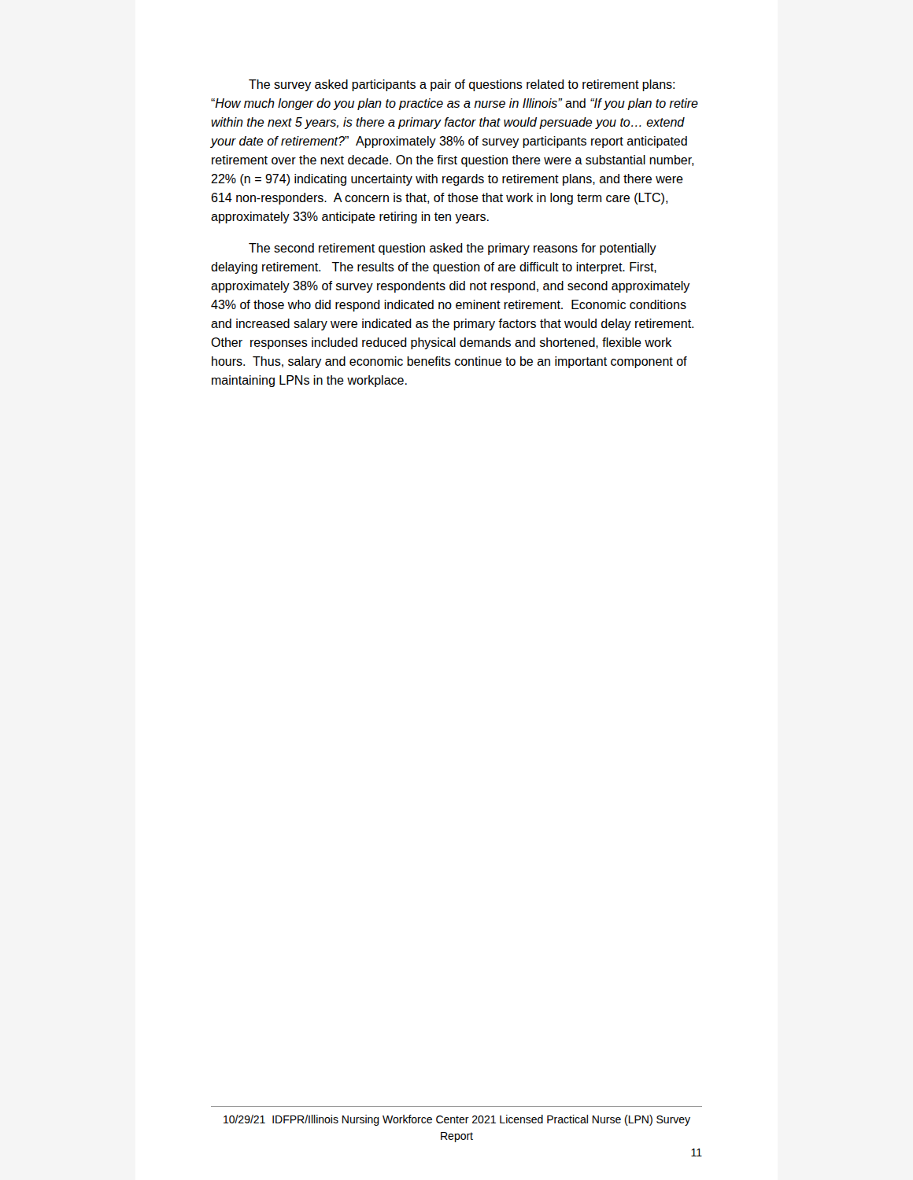The survey asked participants a pair of questions related to retirement plans: “How much longer do you plan to practice as a nurse in Illinois” and “If you plan to retire within the next 5 years, is there a primary factor that would persuade you to… extend your date of retirement?” Approximately 38% of survey participants report anticipated retirement over the next decade. On the first question there were a substantial number, 22% (n = 974) indicating uncertainty with regards to retirement plans, and there were 614 non-responders. A concern is that, of those that work in long term care (LTC), approximately 33% anticipate retiring in ten years.
The second retirement question asked the primary reasons for potentially delaying retirement. The results of the question of are difficult to interpret. First, approximately 38% of survey respondents did not respond, and second approximately 43% of those who did respond indicated no eminent retirement. Economic conditions and increased salary were indicated as the primary factors that would delay retirement. Other responses included reduced physical demands and shortened, flexible work hours. Thus, salary and economic benefits continue to be an important component of maintaining LPNs in the workplace.
10/29/21 IDFPR/Illinois Nursing Workforce Center 2021 Licensed Practical Nurse (LPN) Survey Report
11